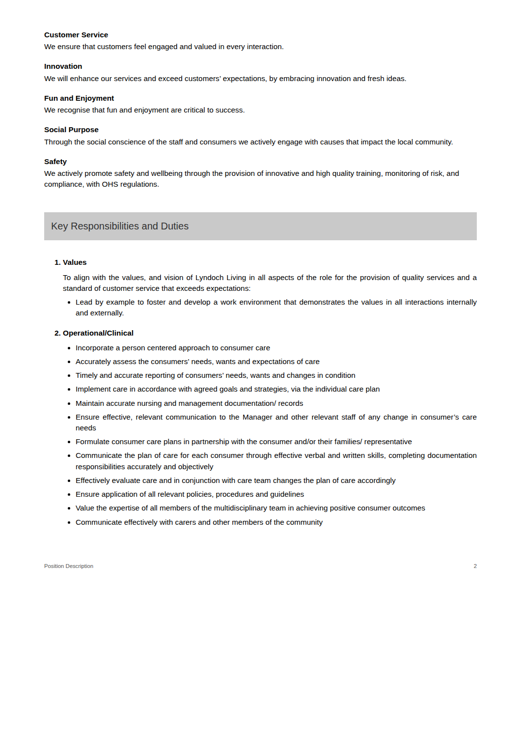Customer Service
We ensure that customers feel engaged and valued in every interaction.
Innovation
We will enhance our services and exceed customers’ expectations, by embracing innovation and fresh ideas.
Fun and Enjoyment
We recognise that fun and enjoyment are critical to success.
Social Purpose
Through the social conscience of the staff and consumers we actively engage with causes that impact the local community.
Safety
We actively promote safety and wellbeing through the provision of innovative and high quality training, monitoring of risk, and compliance, with OHS regulations.
Key Responsibilities and Duties
Values
To align with the values, and vision of Lyndoch Living in all aspects of the role for the provision of quality services and a standard of customer service that exceeds expectations:
Lead by example to foster and develop a work environment that demonstrates the values in all interactions internally and externally.
Operational/Clinical
Incorporate a person centered approach to consumer care
Accurately assess the consumers’ needs, wants and expectations of care
Timely and accurate reporting of consumers’ needs, wants and changes in condition
Implement care in accordance with agreed goals and strategies, via the individual care plan
Maintain accurate nursing and management documentation/ records
Ensure effective, relevant communication to the Manager and other relevant staff of any change in consumer’s care needs
Formulate consumer care plans in partnership with the consumer and/or their families/ representative
Communicate the plan of care for each consumer through effective verbal and written skills, completing documentation responsibilities accurately and objectively
Effectively evaluate care and in conjunction with care team changes the plan of care accordingly
Ensure application of all relevant policies, procedures and guidelines
Value the expertise of all members of the multidisciplinary team in achieving positive consumer outcomes
Communicate effectively with carers and other members of the community
Position Description 2